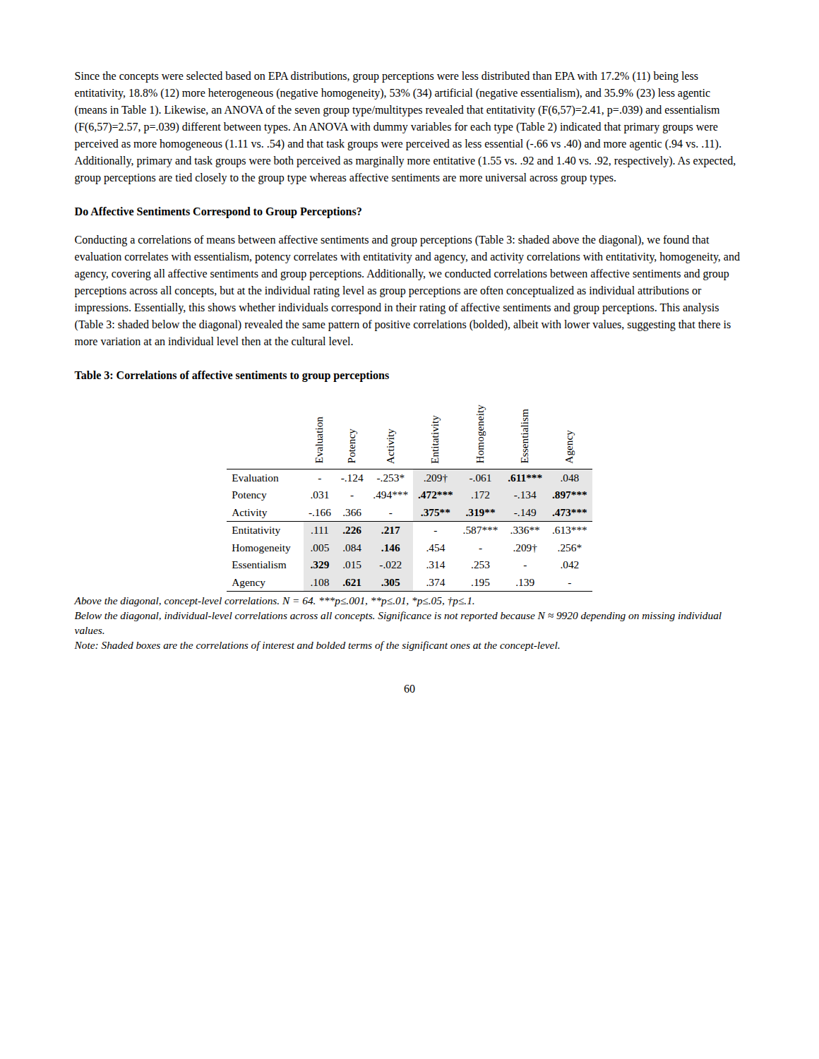Since the concepts were selected based on EPA distributions, group perceptions were less distributed than EPA with 17.2% (11) being less entitativity, 18.8% (12) more heterogeneous (negative homogeneity), 53% (34) artificial (negative essentialism), and 35.9% (23) less agentic (means in Table 1). Likewise, an ANOVA of the seven group type/multitypes revealed that entitativity (F(6,57)=2.41, p=.039) and essentialism (F(6,57)=2.57, p=.039) different between types. An ANOVA with dummy variables for each type (Table 2) indicated that primary groups were perceived as more homogeneous (1.11 vs. .54) and that task groups were perceived as less essential (-.66 vs .40) and more agentic (.94 vs. .11). Additionally, primary and task groups were both perceived as marginally more entitative (1.55 vs. .92 and 1.40 vs. .92, respectively). As expected, group perceptions are tied closely to the group type whereas affective sentiments are more universal across group types.
Do Affective Sentiments Correspond to Group Perceptions?
Conducting a correlations of means between affective sentiments and group perceptions (Table 3: shaded above the diagonal), we found that evaluation correlates with essentialism, potency correlates with entitativity and agency, and activity correlations with entitativity, homogeneity, and agency, covering all affective sentiments and group perceptions. Additionally, we conducted correlations between affective sentiments and group perceptions across all concepts, but at the individual rating level as group perceptions are often conceptualized as individual attributions or impressions. Essentially, this shows whether individuals correspond in their rating of affective sentiments and group perceptions. This analysis (Table 3: shaded below the diagonal) revealed the same pattern of positive correlations (bolded), albeit with lower values, suggesting that there is more variation at an individual level then at the cultural level.
Table 3: Correlations of affective sentiments to group perceptions
| | Evaluation | Potency | Activity | Entitativity | Homogeneity | Essentialism | Agency |
| --- | --- | --- | --- | --- | --- | --- | --- |
| Evaluation | - | -.124 | -.253* | .209† | -.061 | .611*** | .048 |
| Potency | .031 | - | .494*** | .472*** | .172 | -.134 | .897*** |
| Activity | -.166 | .366 | - | .375** | .319** | -.149 | .473*** |
| Entitativity | .111 | .226 | .217 | - | .587*** | .336** | .613*** |
| Homogeneity | .005 | .084 | .146 | .454 | - | .209† | .256* |
| Essentialism | .329 | .015 | -.022 | .314 | .253 | - | .042 |
| Agency | .108 | .621 | .305 | .374 | .195 | .139 | - |
Above the diagonal, concept-level correlations. N = 64. ***p≤.001, **p≤.01, *p≤.05, †p≤.1.
Below the diagonal, individual-level correlations across all concepts. Significance is not reported because N ≈ 9920 depending on missing individual values.
Note: Shaded boxes are the correlations of interest and bolded terms of the significant ones at the concept-level.
60